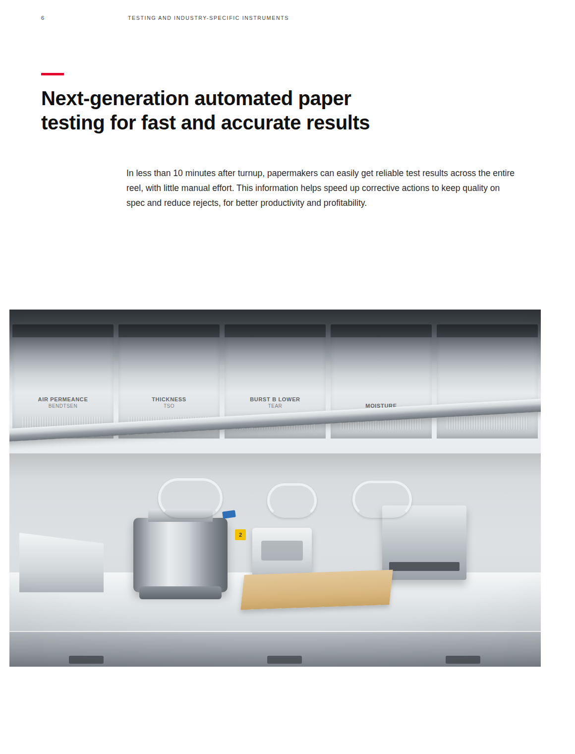6
Testing and industry-specific instruments
Next-generation automated paper
testing for fast and accurate results
In less than 10 minutes after turnup, papermakers can easily get reliable test results across the entire reel, with little manual effort. This information helps speed up corrective actions to keep quality on spec and reduce rejects, for better productivity and profitability.
Air permeanceBendtsen
ThicknessTSO
Burst B lowerTear
Moisture
Tensile
2